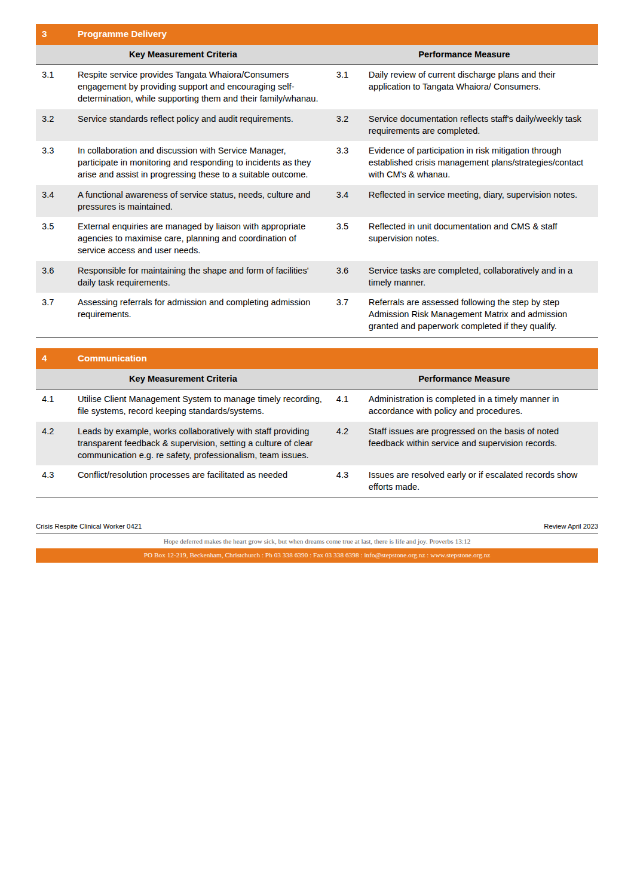| 3 | Programme Delivery |
| Key Measurement Criteria | Performance Measure |
| 3.1 | Respite service provides Tangata Whaiora/Consumers engagement by providing support and encouraging self-determination, while supporting them and their family/whanau. | 3.1 | Daily review of current discharge plans and their application to Tangata Whaiora/ Consumers. |
| 3.2 | Service standards reflect policy and audit requirements. | 3.2 | Service documentation reflects staff's daily/weekly task requirements are completed. |
| 3.3 | In collaboration and discussion with Service Manager, participate in monitoring and responding to incidents as they arise and assist in progressing these to a suitable outcome. | 3.3 | Evidence of participation in risk mitigation through established crisis management plans/strategies/contact with CM's & whanau. |
| 3.4 | A functional awareness of service status, needs, culture and pressures is maintained. | 3.4 | Reflected in service meeting, diary, supervision notes. |
| 3.5 | External enquiries are managed by liaison with appropriate agencies to maximise care, planning and coordination of service access and user needs. | 3.5 | Reflected in unit documentation and CMS & staff supervision notes. |
| 3.6 | Responsible for maintaining the shape and form of facilities' daily task requirements. | 3.6 | Service tasks are completed, collaboratively and in a timely manner. |
| 3.7 | Assessing referrals for admission and completing admission requirements. | 3.7 | Referrals are assessed following the step by step Admission Risk Management Matrix and admission granted and paperwork completed if they qualify. |
| 4 | Communication |
| Key Measurement Criteria | Performance Measure |
| 4.1 | Utilise Client Management System to manage timely recording, file systems, record keeping standards/systems. | 4.1 | Administration is completed in a timely manner in accordance with policy and procedures. |
| 4.2 | Leads by example, works collaboratively with staff providing transparent feedback & supervision, setting a culture of clear communication e.g. re safety, professionalism, team issues. | 4.2 | Staff issues are progressed on the basis of noted feedback within service and supervision records. |
| 4.3 | Conflict/resolution processes are facilitated as needed | 4.3 | Issues are resolved early or if escalated records show efforts made. |
Crisis Respite Clinical Worker 0421 Review April 2023
Hope deferred makes the heart grow sick, but when dreams come true at last, there is life and joy. Proverbs 13:12
PO Box 12-219, Beckenham, Christchurch : Ph 03 338 6390 : Fax 03 338 6398 : info@stepstone.org.nz : www.stepstone.org.nz